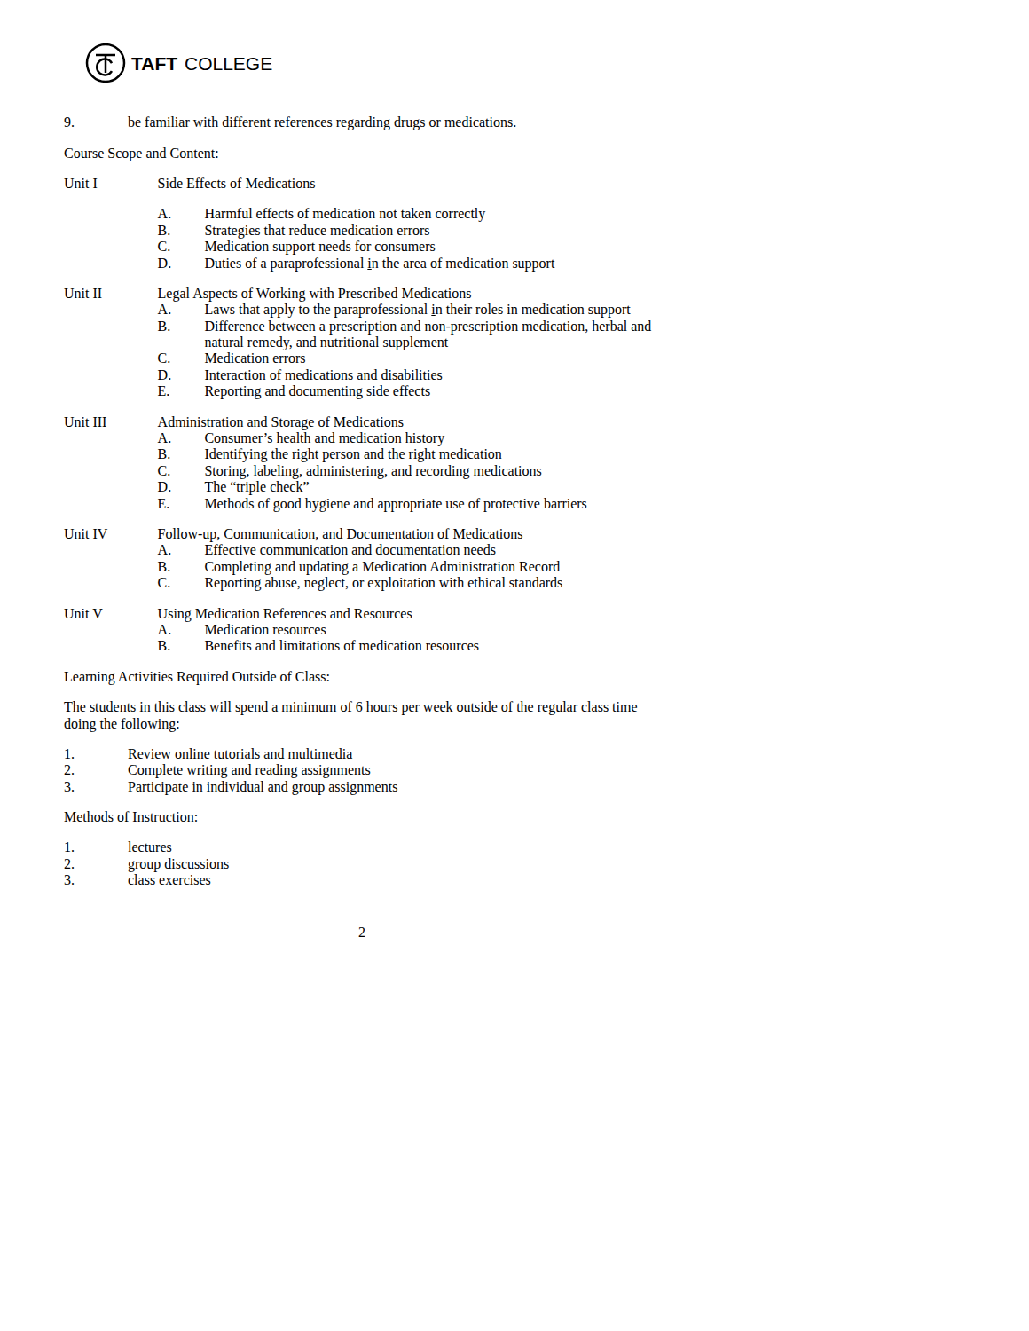TAFT COLLEGE
| 9. | be familiar with different references regarding drugs or medications. |
Course Scope and Content:
| Unit I | Side Effects of Medications |
| | A. | Harmful effects of medication not taken correctly |
| | B. | Strategies that reduce medication errors |
| | C. | Medication support needs for consumers |
| | D. | Duties of a paraprofessional i n the area of medication support |
| Unit II | Legal Aspects of Working with Prescribed Medications |
| | A. | Laws that apply to the paraprofessional i n their roles in medication support |
| | B. | Difference between a prescription and non-prescription medication, herbal and natural remedy, and nutritional supplement |
| | C. | Medication errors |
| | D. | Interaction of medications and disabilities |
| | E. | Reporting and documenting side effects |
| Unit III | Administration and Storage of Medications |
| | A. | Consumer’s health and medication history |
| | B. | Identifying the right person and the right medication |
| | C. | Storing, labeling, administering, and recording medications |
| | D. | The “triple check” |
| | E. | Methods of good hygiene and appropriate use of protective barriers |
| Unit IV | Follow-up, Communication, and Documentation of Medications |
| | A. | Effective communication and documentation needs |
| | B. | Completing and updating a Medication Administration Record |
| | C. | Reporting abuse, neglect, or exploitation with ethical standards |
| Unit V | Using Medication References and Resources |
| | A. | Medication resources |
| | B. | Benefits and limitations of medication resources |
Learning Activities Required Outside of Class:
The students in this class will spend a minimum of 6 hours per week outside of the regular class time doing the following:
| 1. | Review online tutorials and multimedia |
| 2. | Complete writing and reading assignments |
| 3. | Participate in individual and group assignments |
Methods of Instruction:
| 1. | lectures |
| 2. | group discussions |
| 3. | class exercises |
2